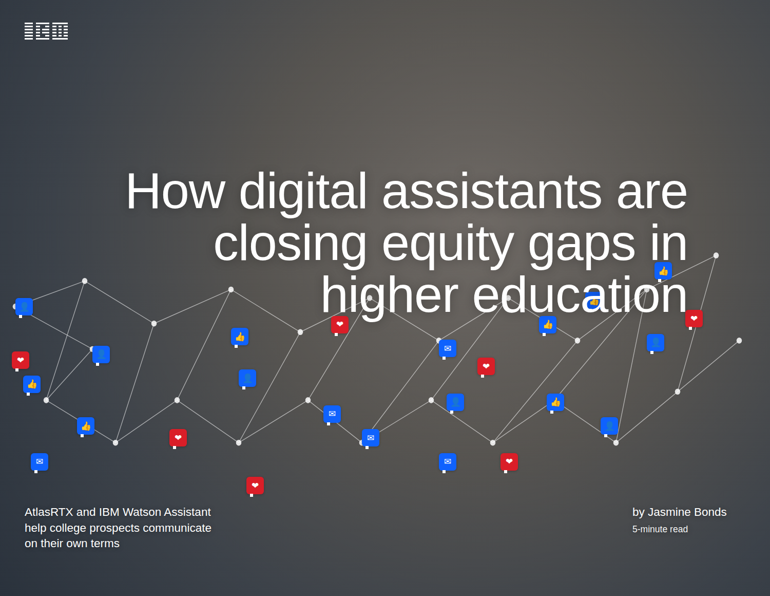👤 👤 ❤ 👍 👍 ❤ ✉ ❤ 👍 👤 ❤ ✉ ✉ 👤 ✉ ✉ 👍 ❤ 👍 👤 👍 👤 ❤ 👍 ❤
How digital assistants are closing equity gaps in higher education
AtlasRTX and IBM Watson Assistant help college prospects communicate on their own terms
by Jasmine Bonds 5-minute read